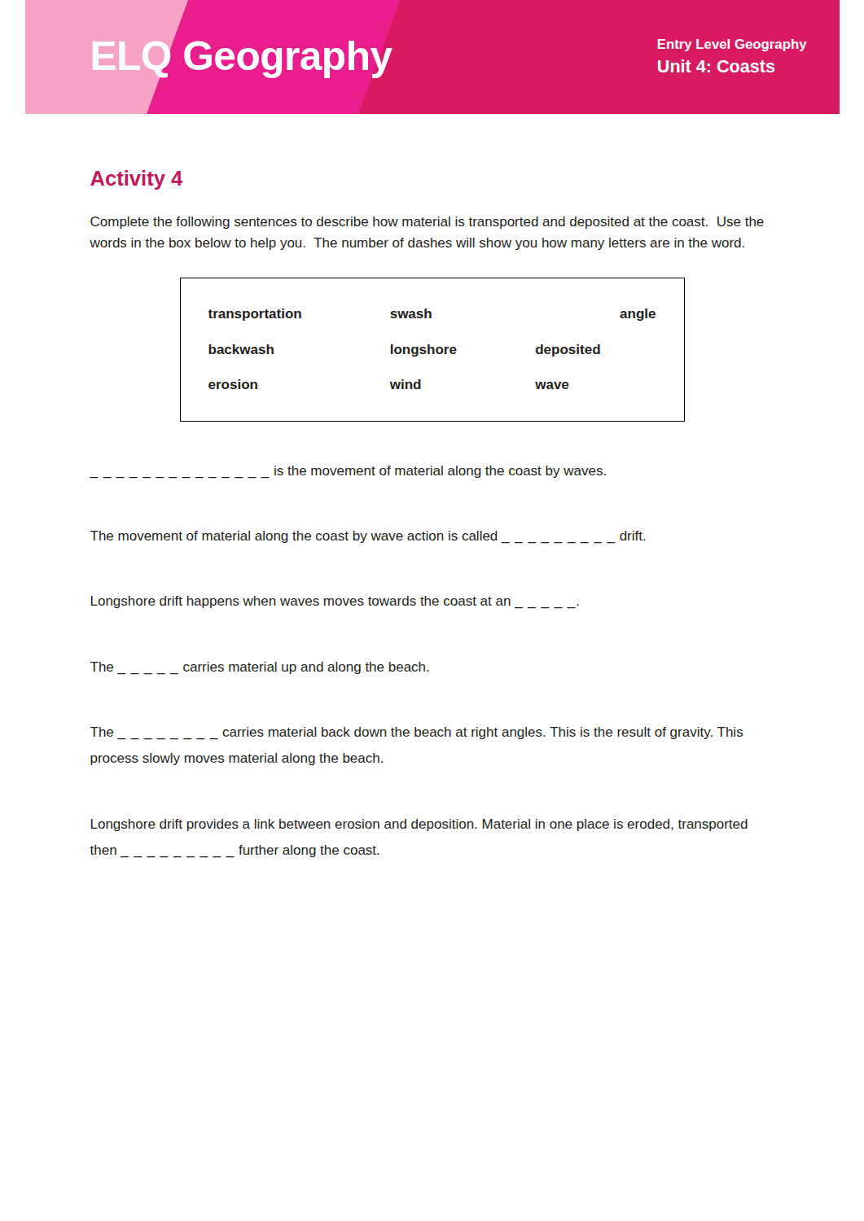ELQ Geography
Entry Level Geography
Unit 4: Coasts
Activity 4
Complete the following sentences to describe how material is transported and deposited at the coast. Use the words in the box below to help you. The number of dashes will show you how many letters are in the word.
| transportation | swash | angle |
| backwash | longshore | deposited |
| erosion | wind | wave |
_ _ _ _ _ _ _ _ _ _ _ _ _ _ is the movement of material along the coast by waves.
The movement of material along the coast by wave action is called _ _ _ _ _ _ _ _ _ drift.
Longshore drift happens when waves moves towards the coast at an _ _ _ _ _.
The _ _ _ _ _ carries material up and along the beach.
The _ _ _ _ _ _ _ _ carries material back down the beach at right angles. This is the result of gravity. This process slowly moves material along the beach.
Longshore drift provides a link between erosion and deposition. Material in one place is eroded, transported then _ _ _ _ _ _ _ _ _ further along the coast.